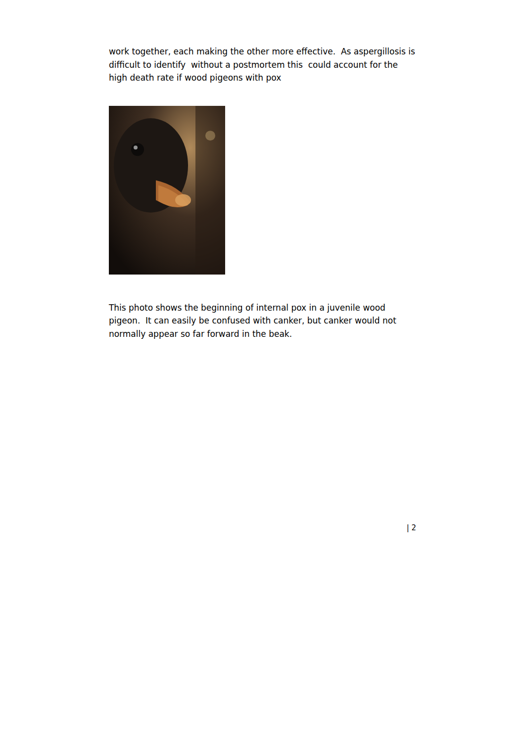work together, each making the other more effective. As aspergillosis is difficult to identify without a postmortem this could account for the high death rate if wood pigeons with pox
This photo shows the beginning of internal pox in a juvenile wood pigeon. It can easily be confused with canker, but canker would not normally appear so far forward in the beak.
| 2